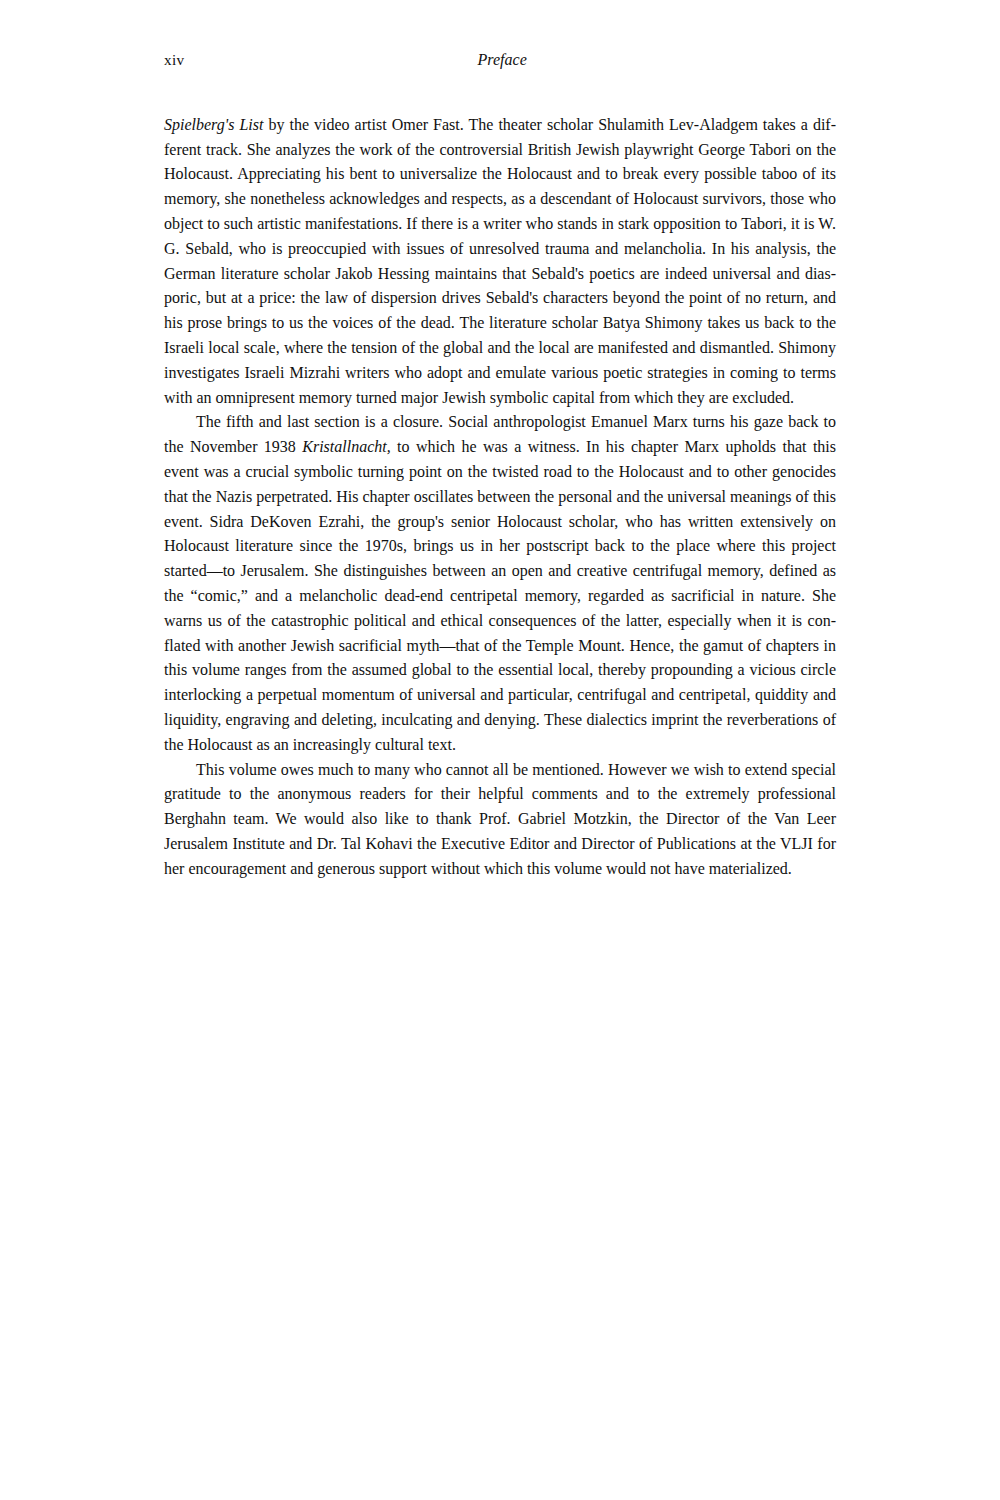xiv Preface
Spielberg's List by the video artist Omer Fast. The theater scholar Shulamith Lev-Aladgem takes a different track. She analyzes the work of the controversial British Jewish playwright George Tabori on the Holocaust. Appreciating his bent to universalize the Holocaust and to break every possible taboo of its memory, she nonetheless acknowledges and respects, as a descendant of Holocaust survivors, those who object to such artistic manifestations. If there is a writer who stands in stark opposition to Tabori, it is W. G. Sebald, who is preoccupied with issues of unresolved trauma and melancholia. In his analysis, the German literature scholar Jakob Hessing maintains that Sebald's poetics are indeed universal and diasporic, but at a price: the law of dispersion drives Sebald's characters beyond the point of no return, and his prose brings to us the voices of the dead. The literature scholar Batya Shimony takes us back to the Israeli local scale, where the tension of the global and the local are manifested and dismantled. Shimony investigates Israeli Mizrahi writers who adopt and emulate various poetic strategies in coming to terms with an omnipresent memory turned major Jewish symbolic capital from which they are excluded.
The fifth and last section is a closure. Social anthropologist Emanuel Marx turns his gaze back to the November 1938 Kristallnacht, to which he was a witness. In his chapter Marx upholds that this event was a crucial symbolic turning point on the twisted road to the Holocaust and to other genocides that the Nazis perpetrated. His chapter oscillates between the personal and the universal meanings of this event. Sidra DeKoven Ezrahi, the group's senior Holocaust scholar, who has written extensively on Holocaust literature since the 1970s, brings us in her postscript back to the place where this project started—to Jerusalem. She distinguishes between an open and creative centrifugal memory, defined as the “comic,” and a melancholic dead-end centripetal memory, regarded as sacrificial in nature. She warns us of the catastrophic political and ethical consequences of the latter, especially when it is conflated with another Jewish sacrificial myth—that of the Temple Mount. Hence, the gamut of chapters in this volume ranges from the assumed global to the essential local, thereby propounding a vicious circle interlocking a perpetual momentum of universal and particular, centrifugal and centripetal, quiddity and liquidity, engraving and deleting, inculcating and denying. These dialectics imprint the reverberations of the Holocaust as an increasingly cultural text.
This volume owes much to many who cannot all be mentioned. However we wish to extend special gratitude to the anonymous readers for their helpful comments and to the extremely professional Berghahn team. We would also like to thank Prof. Gabriel Motzkin, the Director of the Van Leer Jerusalem Institute and Dr. Tal Kohavi the Executive Editor and Director of Publications at the VLJI for her encouragement and generous support without which this volume would not have materialized.